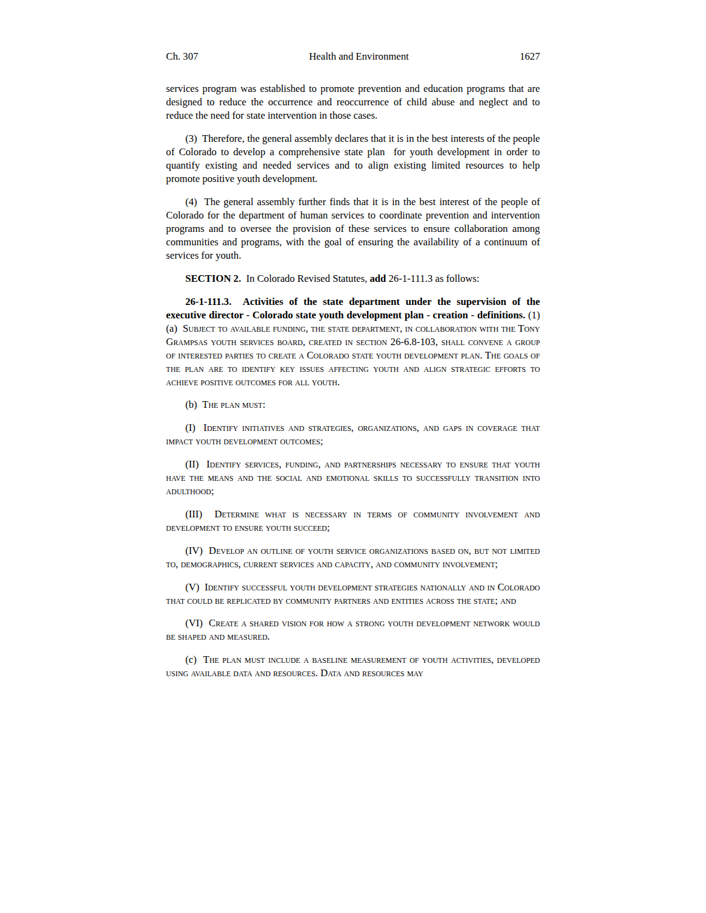Ch. 307 Health and Environment 1627
services program was established to promote prevention and education programs that are designed to reduce the occurrence and reoccurrence of child abuse and neglect and to reduce the need for state intervention in those cases.
(3) Therefore, the general assembly declares that it is in the best interests of the people of Colorado to develop a comprehensive state plan for youth development in order to quantify existing and needed services and to align existing limited resources to help promote positive youth development.
(4) The general assembly further finds that it is in the best interest of the people of Colorado for the department of human services to coordinate prevention and intervention programs and to oversee the provision of these services to ensure collaboration among communities and programs, with the goal of ensuring the availability of a continuum of services for youth.
SECTION 2. In Colorado Revised Statutes, add 26-1-111.3 as follows:
26-1-111.3. Activities of the state department under the supervision of the executive director - Colorado state youth development plan - creation - definitions. (1) (a) Subject to available funding, the state department, in collaboration with the Tony Grampsas youth services board, created in section 26-6.8-103, shall convene a group of interested parties to create a Colorado state youth development plan. The goals of the plan are to identify key issues affecting youth and align strategic efforts to achieve positive outcomes for all youth.
(b) The plan must:
(I) Identify initiatives and strategies, organizations, and gaps in coverage that impact youth development outcomes;
(II) Identify services, funding, and partnerships necessary to ensure that youth have the means and the social and emotional skills to successfully transition into adulthood;
(III) Determine what is necessary in terms of community involvement and development to ensure youth succeed;
(IV) Develop an outline of youth service organizations based on, but not limited to, demographics, current services and capacity, and community involvement;
(V) Identify successful youth development strategies nationally and in Colorado that could be replicated by community partners and entities across the state; and
(VI) Create a shared vision for how a strong youth development network would be shaped and measured.
(c) The plan must include a baseline measurement of youth activities, developed using available data and resources. Data and resources may